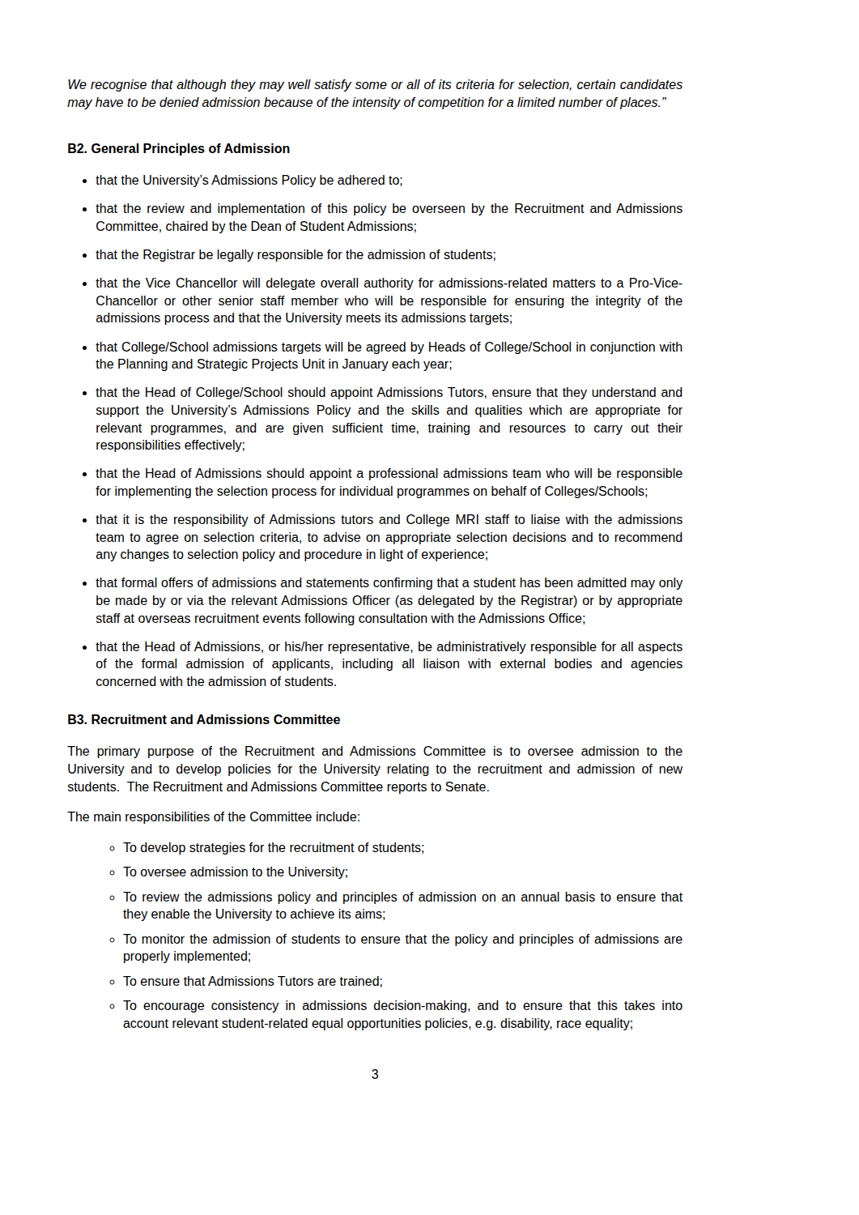We recognise that although they may well satisfy some or all of its criteria for selection, certain candidates may have to be denied admission because of the intensity of competition for a limited number of places.”
B2. General Principles of Admission
that the University’s Admissions Policy be adhered to;
that the review and implementation of this policy be overseen by the Recruitment and Admissions Committee, chaired by the Dean of Student Admissions;
that the Registrar be legally responsible for the admission of students;
that the Vice Chancellor will delegate overall authority for admissions-related matters to a Pro-Vice-Chancellor or other senior staff member who will be responsible for ensuring the integrity of the admissions process and that the University meets its admissions targets;
that College/School admissions targets will be agreed by Heads of College/School in conjunction with the Planning and Strategic Projects Unit in January each year;
that the Head of College/School should appoint Admissions Tutors, ensure that they understand and support the University’s Admissions Policy and the skills and qualities which are appropriate for relevant programmes, and are given sufficient time, training and resources to carry out their responsibilities effectively;
that the Head of Admissions should appoint a professional admissions team who will be responsible for implementing the selection process for individual programmes on behalf of Colleges/Schools;
that it is the responsibility of Admissions tutors and College MRI staff to liaise with the admissions team to agree on selection criteria, to advise on appropriate selection decisions and to recommend any changes to selection policy and procedure in light of experience;
that formal offers of admissions and statements confirming that a student has been admitted may only be made by or via the relevant Admissions Officer (as delegated by the Registrar) or by appropriate staff at overseas recruitment events following consultation with the Admissions Office;
that the Head of Admissions, or his/her representative, be administratively responsible for all aspects of the formal admission of applicants, including all liaison with external bodies and agencies concerned with the admission of students.
B3. Recruitment and Admissions Committee
The primary purpose of the Recruitment and Admissions Committee is to oversee admission to the University and to develop policies for the University relating to the recruitment and admission of new students. The Recruitment and Admissions Committee reports to Senate.
The main responsibilities of the Committee include:
To develop strategies for the recruitment of students;
To oversee admission to the University;
To review the admissions policy and principles of admission on an annual basis to ensure that they enable the University to achieve its aims;
To monitor the admission of students to ensure that the policy and principles of admissions are properly implemented;
To ensure that Admissions Tutors are trained;
To encourage consistency in admissions decision-making, and to ensure that this takes into account relevant student-related equal opportunities policies, e.g. disability, race equality;
3